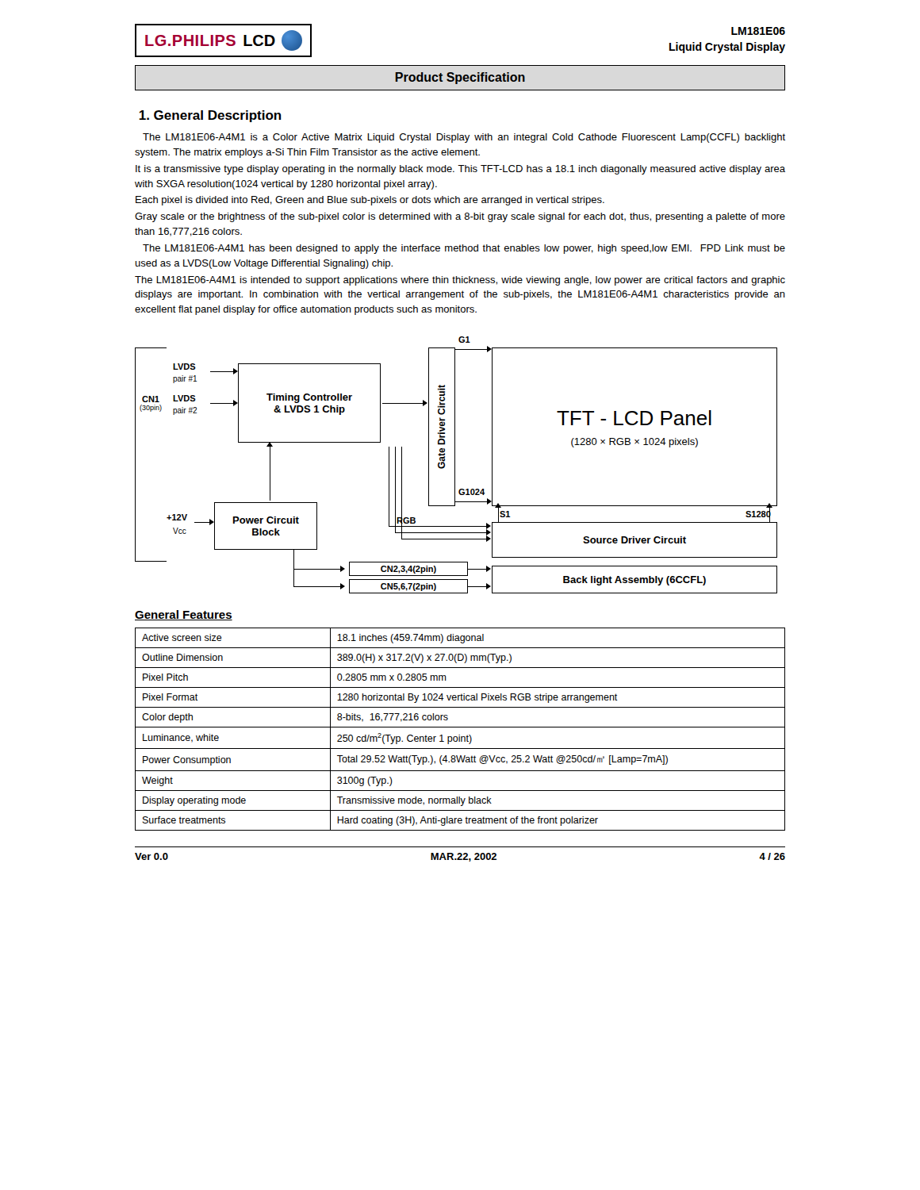LG.PHILIPS LCD
LM181E06
Liquid Crystal Display
Product Specification
1. General Description
The LM181E06-A4M1 is a Color Active Matrix Liquid Crystal Display with an integral Cold Cathode Fluorescent Lamp(CCFL) backlight system. The matrix employs a-Si Thin Film Transistor as the active element.
It is a transmissive type display operating in the normally black mode. This TFT-LCD has a 18.1 inch diagonally measured active display area with SXGA resolution(1024 vertical by 1280 horizontal pixel array).
Each pixel is divided into Red, Green and Blue sub-pixels or dots which are arranged in vertical stripes.
Gray scale or the brightness of the sub-pixel color is determined with a 8-bit gray scale signal for each dot, thus, presenting a palette of more than 16,777,216 colors.
The LM181E06-A4M1 has been designed to apply the interface method that enables low power, high speed,low EMI. FPD Link must be used as a LVDS(Low Voltage Differential Signaling) chip.
The LM181E06-A4M1 is intended to support applications where thin thickness, wide viewing angle, low power are critical factors and graphic displays are important. In combination with the vertical arrangement of the sub-pixels, the LM181E06-A4M1 characteristics provide an excellent flat panel display for office automation products such as monitors.
CN1(30pin)
LVDS
pair #1
LVDS
pair #2
Timing Controller
& LVDS 1 Chip
+12V
Vcc
Power Circuit
Block
Gate Driver Circuit
G1
G1024
TFT - LCD Panel (1280 × RGB × 1024 pixels)
RGB
S1
S1280
Source Driver Circuit
CN2,3,4(2pin)
CN5,6,7(2pin)
Back light Assembly (6CCFL)
General Features
| Active screen size | 18.1 inches (459.74mm) diagonal |
| Outline Dimension | 389.0(H) x 317.2(V) x 27.0(D) mm(Typ.) |
| Pixel Pitch | 0.2805 mm x 0.2805 mm |
| Pixel Format | 1280 horizontal By 1024 vertical Pixels RGB stripe arrangement |
| Color depth | 8-bits, 16,777,216 colors |
| Luminance, white | 250 cd/m 2 (Typ. Center 1 point) |
| Power Consumption | Total 29.52 Watt(Typ.), (4.8Watt @Vcc, 25.2 Watt @250cd/㎡ [Lamp=7mA]) |
| Weight | 3100g (Typ.) |
| Display operating mode | Transmissive mode, normally black |
| Surface treatments | Hard coating (3H), Anti-glare treatment of the front polarizer |
Ver 0.0 MAR.22, 2002 4 / 26